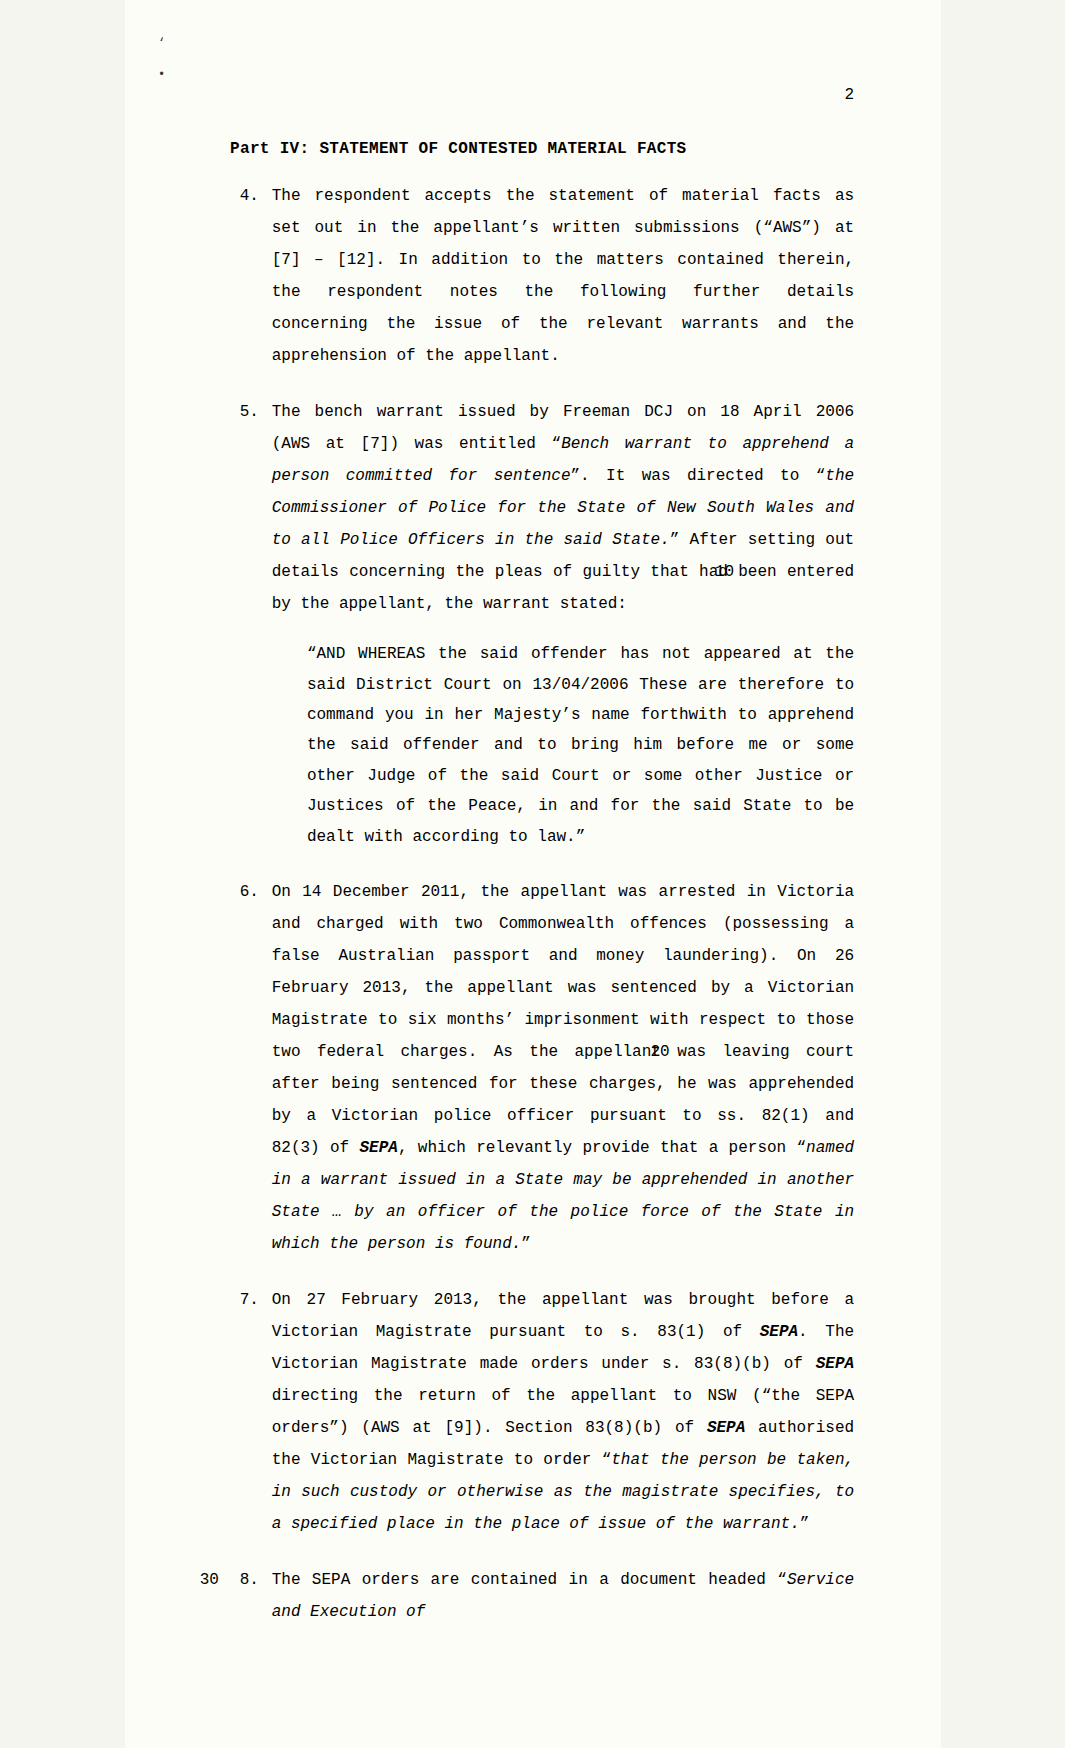‘
•
2
Part IV: STATEMENT OF CONTESTED MATERIAL FACTS
4. The respondent accepts the statement of material facts as set out in the appellant’s written submissions (“AWS”) at [7] – [12]. In addition to the matters contained therein, the respondent notes the following further details concerning the issue of the relevant warrants and the apprehension of the appellant.
5. The bench warrant issued by Freeman DCJ on 18 April 2006 (AWS at [7]) was entitled “Bench warrant to apprehend a person committed for sentence”. It was directed to “the Commissioner of Police for the State of New South Wales and to all Police Officers in the said State.” After setting out details concerning the pleas of guilty that had been 10entered by the appellant, the warrant stated:
“AND WHEREAS the said offender has not appeared at the said District Court on 13/04/2006 These are therefore to command you in her Majesty’s name forthwith to apprehend the said offender and to bring him before me or some other Judge of the said Court or some other Justice or Justices of the Peace, in and for the said State to be dealt with according to law.”
6. On 14 December 2011, the appellant was arrested in Victoria and charged with two Commonwealth offences (possessing a false Australian passport and money laundering). On 26 February 2013, the appellant was sentenced by a Victorian Magistrate to six months’ imprisonment with respect to those two federal charges. As the appellant was 20leaving court after being sentenced for these charges, he was apprehended by a Victorian police officer pursuant to ss. 82(1) and 82(3) of SEPA, which relevantly provide that a person “named in a warrant issued in a State may be apprehended in another State … by an officer of the police force of the State in which the person is found.”
7. On 27 February 2013, the appellant was brought before a Victorian Magistrate pursuant to s. 83(1) of SEPA. The Victorian Magistrate made orders under s. 83(8)(b) of SEPA directing the return of the appellant to NSW (“the SEPA orders”) (AWS at [9]). Section 83(8)(b) of SEPA authorised the Victorian Magistrate to order “that the person be taken, in such custody or otherwise as the magistrate specifies, to a specified place in the place of issue of the warrant.”
8. 30 The SEPA orders are contained in a document headed “Service and Execution of